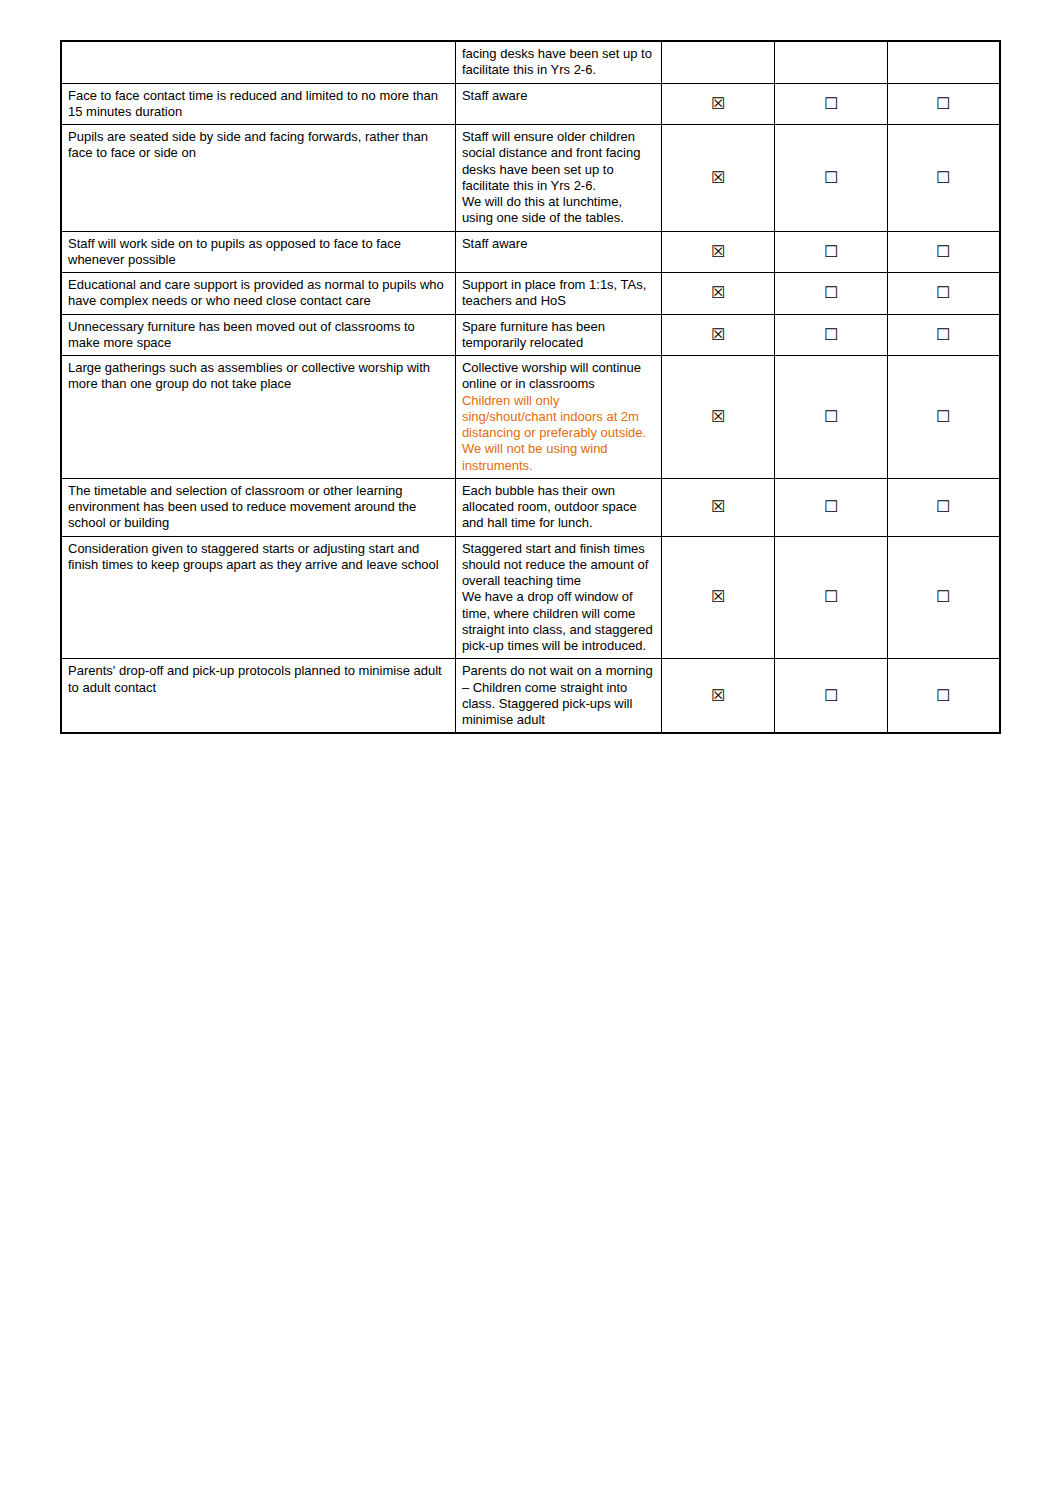| | facing desks have been set up to facilitate this in Yrs 2-6. | | | |
| Face to face contact time is reduced and limited to no more than 15 minutes duration | Staff aware | | | |
| Pupils are seated side by side and facing forwards, rather than face to face or side on | Staff will ensure older children social distance and front facing desks have been set up to facilitate this in Yrs 2-6. We will do this at lunchtime, using one side of the tables. | | | |
| Staff will work side on to pupils as opposed to face to face whenever possible | Staff aware | | | |
| Educational and care support is provided as normal to pupils who have complex needs or who need close contact care | Support in place from 1:1s, TAs, teachers and HoS | | | |
| Unnecessary furniture has been moved out of classrooms to make more space | Spare furniture has been temporarily relocated | | | |
| Large gatherings such as assemblies or collective worship with more than one group do not take place | Collective worship will continue online or in classrooms Children will only sing/shout/chant indoors at 2m distancing or preferably outside. We will not be using wind instruments. | | | |
| The timetable and selection of classroom or other learning environment has been used to reduce movement around the school or building | Each bubble has their own allocated room, outdoor space and hall time for lunch. | | | |
| Consideration given to staggered starts or adjusting start and finish times to keep groups apart as they arrive and leave school | Staggered start and finish times should not reduce the amount of overall teaching time We have a drop off window of time, where children will come straight into class, and staggered pick-up times will be introduced. | | | |
| Parents' drop-off and pick-up protocols planned to minimise adult to adult contact | Parents do not wait on a morning – Children come straight into class. Staggered pick-ups will minimise adult | | | |